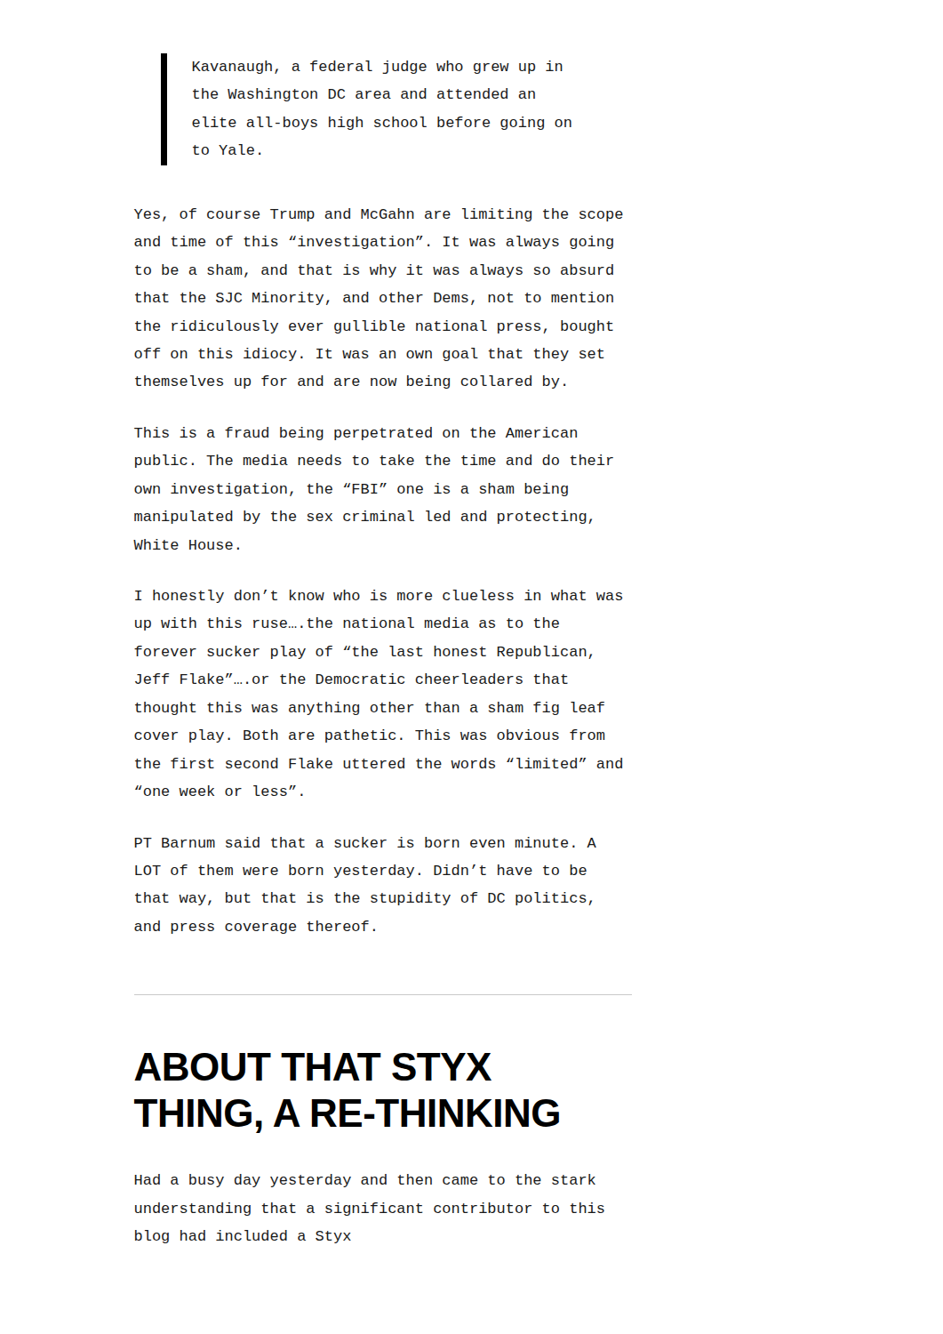Kavanaugh, a federal judge who grew up in the Washington DC area and attended an elite all-boys high school before going on to Yale.
Yes, of course Trump and McGahn are limiting the scope and time of this “investigation”. It was always going to be a sham, and that is why it was always so absurd that the SJC Minority, and other Dems, not to mention the ridiculously ever gullible national press, bought off on this idiocy. It was an own goal that they set themselves up for and are now being collared by.
This is a fraud being perpetrated on the American public. The media needs to take the time and do their own investigation, the “FBI” one is a sham being manipulated by the sex criminal led and protecting, White House.
I honestly don’t know who is more clueless in what was up with this ruse….the national media as to the forever sucker play of “the last honest Republican, Jeff Flake”….or the Democratic cheerleaders that thought this was anything other than a sham fig leaf cover play. Both are pathetic. This was obvious from the first second Flake uttered the words “limited” and “one week or less”.
PT Barnum said that a sucker is born even minute. A LOT of them were born yesterday. Didn’t have to be that way, but that is the stupidity of DC politics, and press coverage thereof.
About That Styx Thing, A Re-Thinking
Had a busy day yesterday and then came to the stark understanding that a significant contributor to this blog had included a Styx